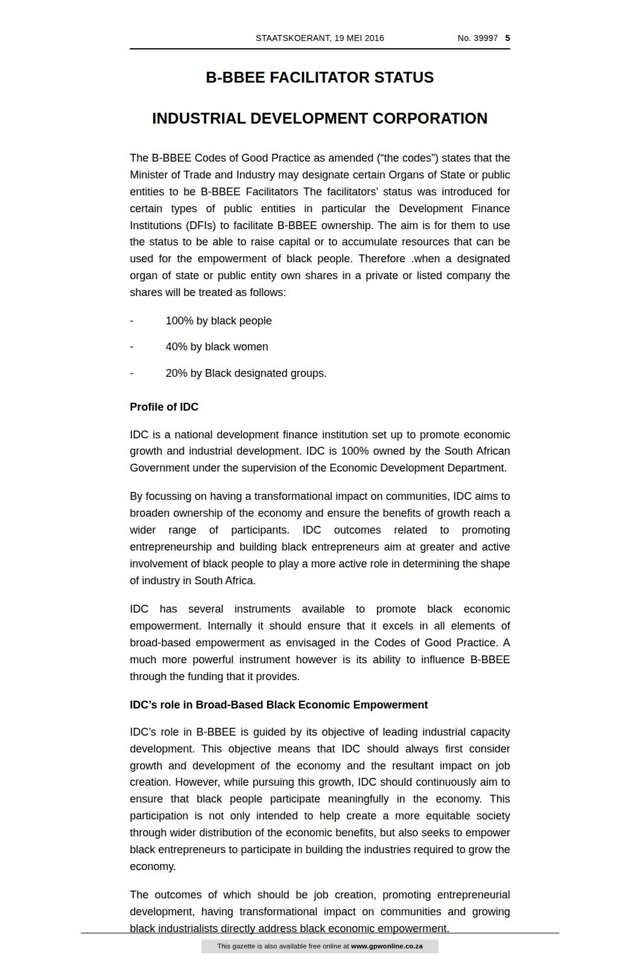STAATSKOERANT, 19 MEI 2016
No. 399975
B-BBEE FACILITATOR STATUS
INDUSTRIAL DEVELOPMENT CORPORATION
The B-BBEE Codes of Good Practice as amended (“the codes”) states that the Minister of Trade and Industry may designate certain Organs of State or public entities to be B-BBEE Facilitators The facilitators’ status was introduced for certain types of public entities in particular the Development Finance Institutions (DFIs) to facilitate B-BBEE ownership. The aim is for them to use the status to be able to raise capital or to accumulate resources that can be used for the empowerment of black people. Therefore .when a designated organ of state or public entity own shares in a private or listed company the shares will be treated as follows:
-
100% by black people
-
40% by black women
-
20% by Black designated groups.
Profile of IDC
IDC is a national development finance institution set up to promote economic growth and industrial development. IDC is 100% owned by the South African Government under the supervision of the Economic Development Department.
By focussing on having a transformational impact on communities, IDC aims to broaden ownership of the economy and ensure the benefits of growth reach a wider range of participants. IDC outcomes related to promoting entrepreneurship and building black entrepreneurs aim at greater and active involvement of black people to play a more active role in determining the shape of industry in South Africa.
IDC has several instruments available to promote black economic empowerment. Internally it should ensure that it excels in all elements of broad-based empowerment as envisaged in the Codes of Good Practice. A much more powerful instrument however is its ability to influence B-BBEE through the funding that it provides.
IDC’s role in Broad-Based Black Economic Empowerment
IDC’s role in B-BBEE is guided by its objective of leading industrial capacity development. This objective means that IDC should always first consider growth and development of the economy and the resultant impact on job creation. However, while pursuing this growth, IDC should continuously aim to ensure that black people participate meaningfully in the economy. This participation is not only intended to help create a more equitable society through wider distribution of the economic benefits, but also seeks to empower black entrepreneurs to participate in building the industries required to grow the economy.
The outcomes of which should be job creation, promoting entrepreneurial development, having transformational impact on communities and growing black industrialists directly address black economic empowerment.
This gazette is also available free online at www.gpwonline.co.za